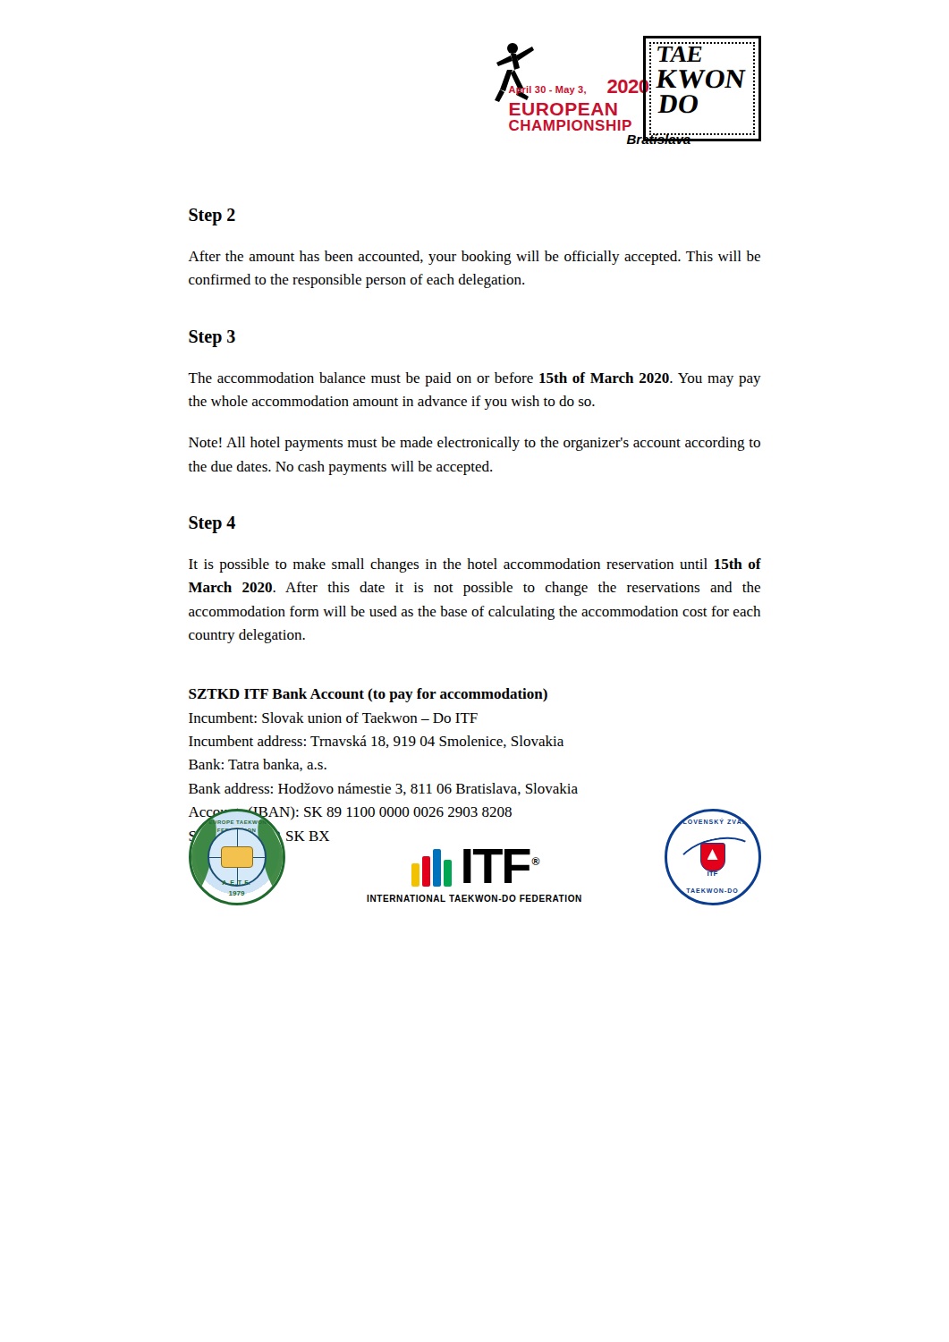April 30 - May 3,
2020
EUROPEAN
CHAMPIONSHIP
Bratislava
TAE KWON DO
Step 2
After the amount has been accounted, your booking will be officially accepted. This will be confirmed to the responsible person of each delegation.
Step 3
The accommodation balance must be paid on or before 15th of March 2020. You may pay the whole accommodation amount in advance if you wish to do so.
Note! All hotel payments must be made electronically to the organizer's account according to the due dates. No cash payments will be accepted.
Step 4
It is possible to make small changes in the hotel accommodation reservation until 15th of March 2020. After this date it is not possible to change the reservations and the accommodation form will be used as the base of calculating the accommodation cost for each country delegation.
SZTKD ITF Bank Account (to pay for accommodation)
Incumbent: Slovak union of Taekwon – Do ITF
Incumbent address: Trnavská 18, 919 04 Smolenice, Slovakia
Bank: Tatra banka, a.s.
Bank address: Hodžovo námestie 3, 811 06 Bratislava, Slovakia
Account: (IBAN): SK 89 1100 0000 0026 2903 8208
SWIFT: TATR SK BX
ALL EUROPE TAEKWON-DO FEDERATION
A.E.T.F.
1979
ITF®
INTERNATIONAL TAEKWON-DO FEDERATION
SLOVENSKÝ ZVÄZ
ITF
TAEKWON-DO